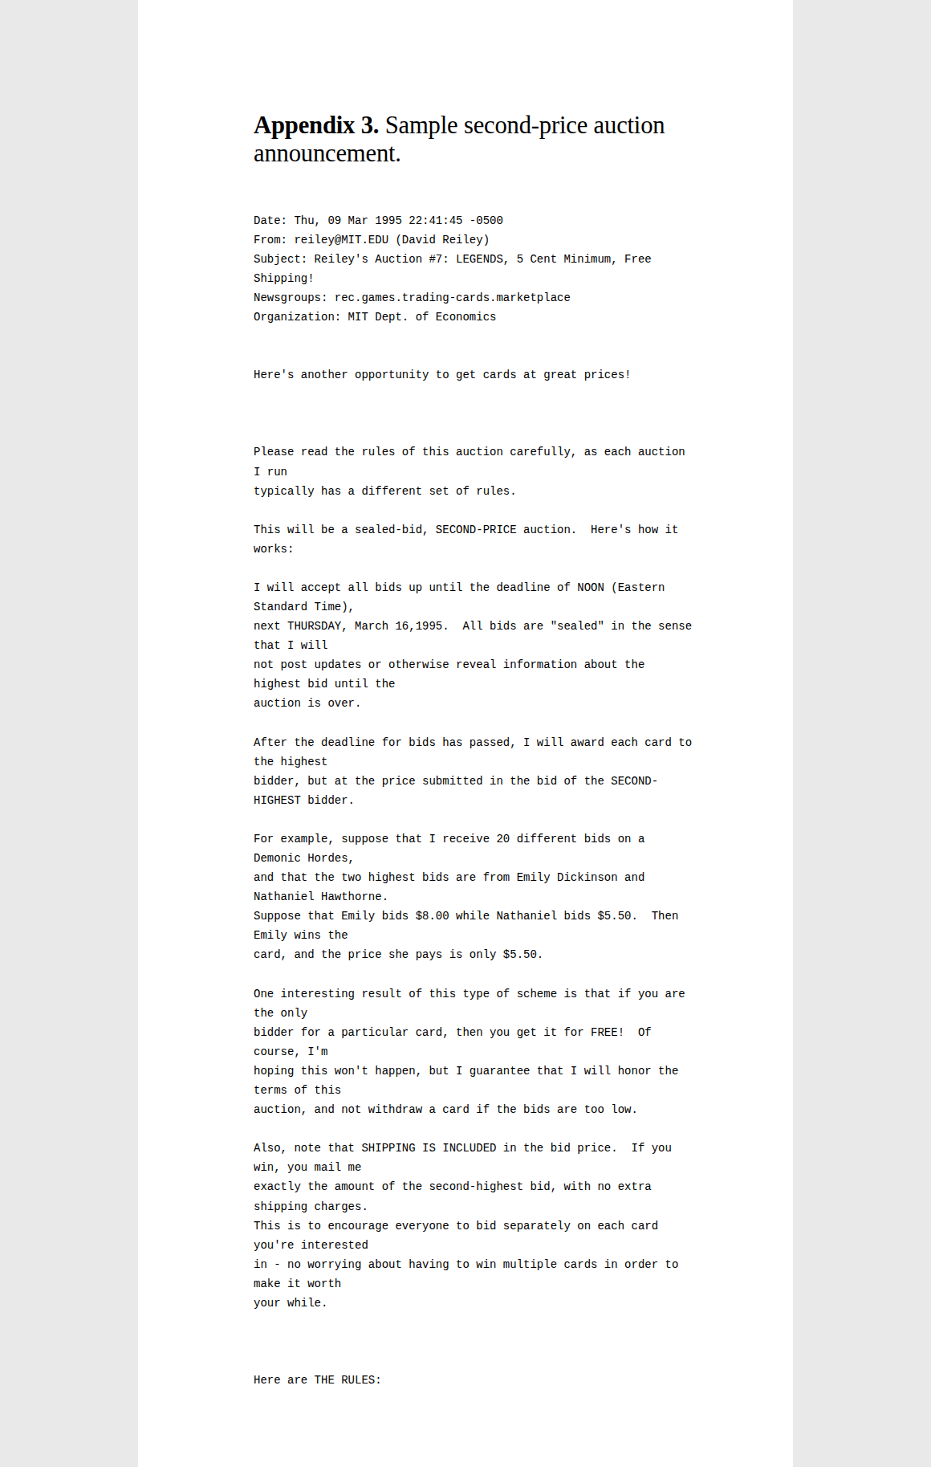Appendix 3. Sample second-price auction announcement.
Date: Thu, 09 Mar 1995 22:41:45 -0500
From: reiley@MIT.EDU (David Reiley)
Subject: Reiley's Auction #7: LEGENDS, 5 Cent Minimum, Free Shipping!
Newsgroups: rec.games.trading-cards.marketplace
Organization: MIT Dept. of Economics


Here's another opportunity to get cards at great prices!



Please read the rules of this auction carefully, as each auction I run
typically has a different set of rules.

This will be a sealed-bid, SECOND-PRICE auction.  Here's how it works:

I will accept all bids up until the deadline of NOON (Eastern Standard Time),
next THURSDAY, March 16,1995.  All bids are "sealed" in the sense that I will
not post updates or otherwise reveal information about the highest bid until the
auction is over.

After the deadline for bids has passed, I will award each card to the highest
bidder, but at the price submitted in the bid of the SECOND-HIGHEST bidder.

For example, suppose that I receive 20 different bids on a Demonic Hordes,
and that the two highest bids are from Emily Dickinson and Nathaniel Hawthorne.
Suppose that Emily bids $8.00 while Nathaniel bids $5.50.  Then Emily wins the
card, and the price she pays is only $5.50.

One interesting result of this type of scheme is that if you are the only
bidder for a particular card, then you get it for FREE!  Of course, I'm
hoping this won't happen, but I guarantee that I will honor the terms of this
auction, and not withdraw a card if the bids are too low.

Also, note that SHIPPING IS INCLUDED in the bid price.  If you win, you mail me
exactly the amount of the second-highest bid, with no extra shipping charges.
This is to encourage everyone to bid separately on each card you're interested
in - no worrying about having to win multiple cards in order to make it worth
your while.



Here are THE RULES: